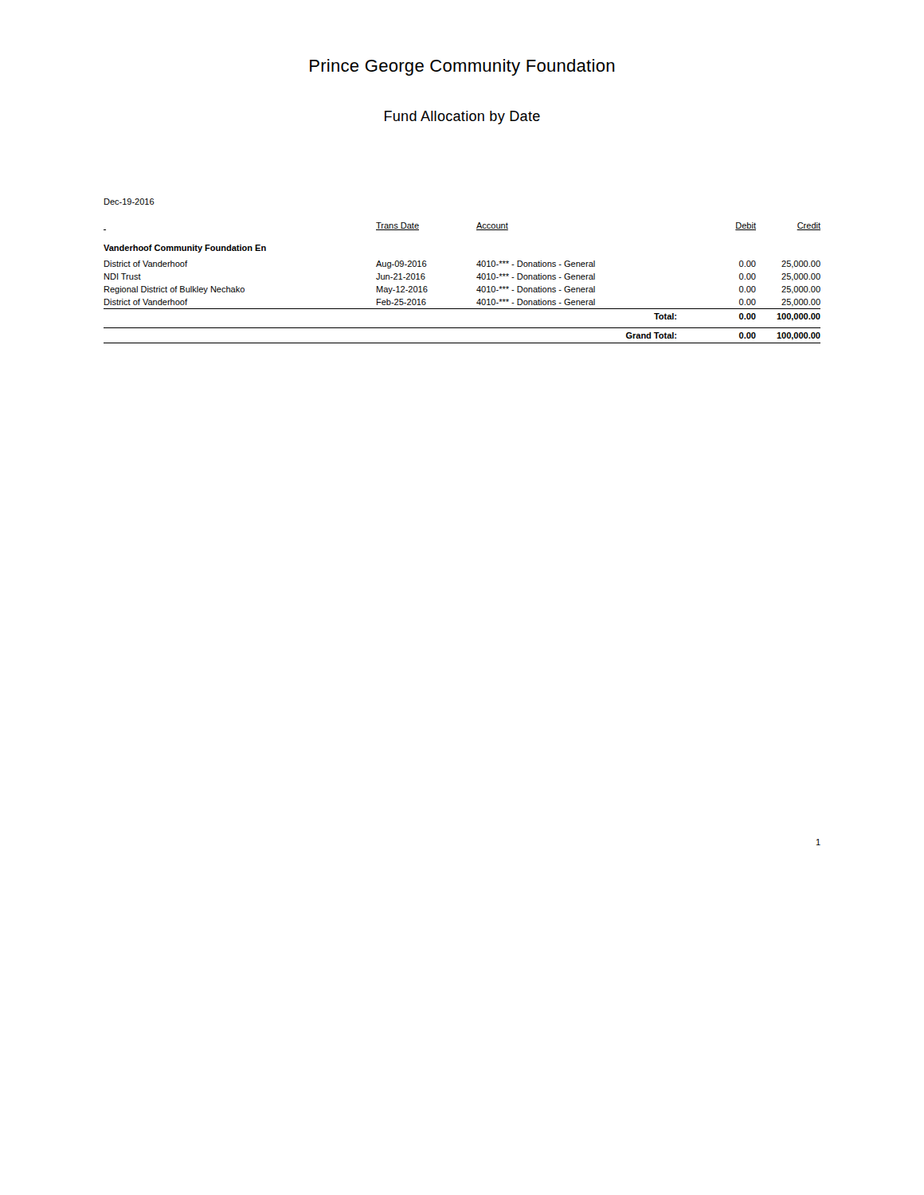Prince George Community Foundation
Fund Allocation by Date
Dec-19-2016
| | Trans Date | Account | Debit | Credit |
| --- | --- | --- | --- | --- |
| Vanderhoof Community Foundation En |
| District of Vanderhoof | Aug-09-2016 | 4010-*** - Donations - General | 0.00 | 25,000.00 |
| NDI Trust | Jun-21-2016 | 4010-*** - Donations - General | 0.00 | 25,000.00 |
| Regional District of Bulkley Nechako | May-12-2016 | 4010-*** - Donations - General | 0.00 | 25,000.00 |
| District of Vanderhoof | Feb-25-2016 | 4010-*** - Donations - General | 0.00 | 25,000.00 |
| Total: | 0.00 | 100,000.00 |
| Grand Total: | 0.00 | 100,000.00 |
1